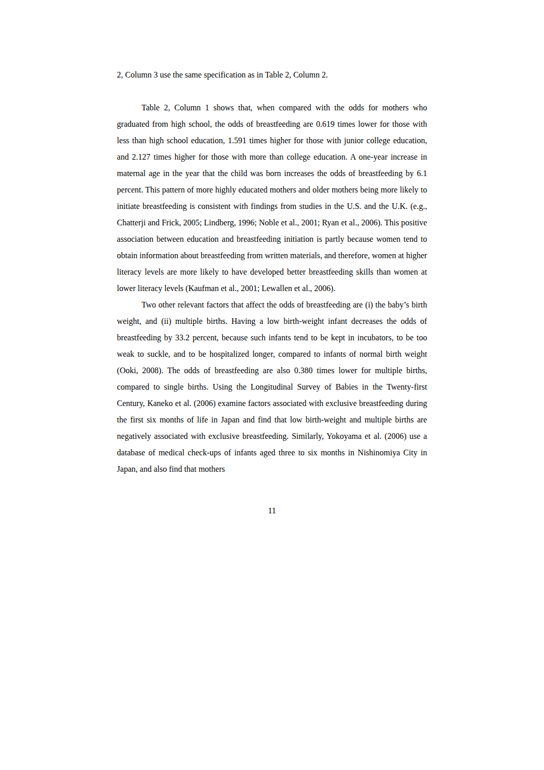2, Column 3 use the same specification as in Table 2, Column 2.
Table 2, Column 1 shows that, when compared with the odds for mothers who graduated from high school, the odds of breastfeeding are 0.619 times lower for those with less than high school education, 1.591 times higher for those with junior college education, and 2.127 times higher for those with more than college education. A one-year increase in maternal age in the year that the child was born increases the odds of breastfeeding by 6.1 percent. This pattern of more highly educated mothers and older mothers being more likely to initiate breastfeeding is consistent with findings from studies in the U.S. and the U.K. (e.g., Chatterji and Frick, 2005; Lindberg, 1996; Noble et al., 2001; Ryan et al., 2006). This positive association between education and breastfeeding initiation is partly because women tend to obtain information about breastfeeding from written materials, and therefore, women at higher literacy levels are more likely to have developed better breastfeeding skills than women at lower literacy levels (Kaufman et al., 2001; Lewallen et al., 2006).
Two other relevant factors that affect the odds of breastfeeding are (i) the baby’s birth weight, and (ii) multiple births. Having a low birth-weight infant decreases the odds of breastfeeding by 33.2 percent, because such infants tend to be kept in incubators, to be too weak to suckle, and to be hospitalized longer, compared to infants of normal birth weight (Ooki, 2008). The odds of breastfeeding are also 0.380 times lower for multiple births, compared to single births. Using the Longitudinal Survey of Babies in the Twenty-first Century, Kaneko et al. (2006) examine factors associated with exclusive breastfeeding during the first six months of life in Japan and find that low birth-weight and multiple births are negatively associated with exclusive breastfeeding. Similarly, Yokoyama et al. (2006) use a database of medical check-ups of infants aged three to six months in Nishinomiya City in Japan, and also find that mothers
11